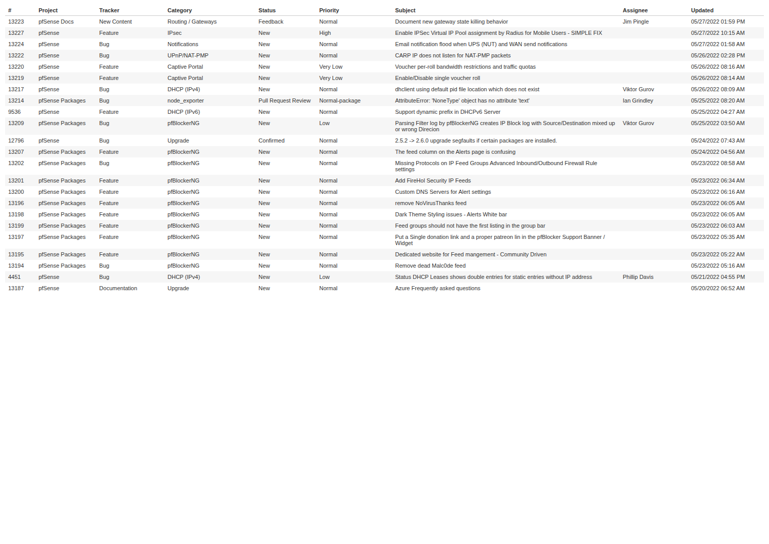| # | Project | Tracker | Category | Status | Priority | Subject | Assignee | Updated |
| --- | --- | --- | --- | --- | --- | --- | --- | --- |
| 13223 | pfSense Docs | New Content | Routing / Gateways | Feedback | Normal | Document new gateway state killing behavior | Jim Pingle | 05/27/2022 01:59 PM |
| 13227 | pfSense | Feature | IPsec | New | High | Enable IPSec Virtual IP Pool assignment by Radius for Mobile Users - SIMPLE FIX | | 05/27/2022 10:15 AM |
| 13224 | pfSense | Bug | Notifications | New | Normal | Email notification flood when UPS (NUT) and WAN send notifications | | 05/27/2022 01:58 AM |
| 13222 | pfSense | Bug | UPnP/NAT-PMP | New | Normal | CARP IP does not listen for NAT-PMP packets | | 05/26/2022 02:28 PM |
| 13220 | pfSense | Feature | Captive Portal | New | Very Low | Voucher per-roll bandwidth restrictions and traffic quotas | | 05/26/2022 08:16 AM |
| 13219 | pfSense | Feature | Captive Portal | New | Very Low | Enable/Disable single voucher roll | | 05/26/2022 08:14 AM |
| 13217 | pfSense | Bug | DHCP (IPv4) | New | Normal | dhclient using default pid file location which does not exist | Viktor Gurov | 05/26/2022 08:09 AM |
| 13214 | pfSense Packages | Bug | node_exporter | Pull Request Review | Normal-package | AttributeError: 'NoneType' object has no attribute 'text' | Ian Grindley | 05/25/2022 08:20 AM |
| 9536 | pfSense | Feature | DHCP (IPv6) | New | Normal | Support dynamic prefix in DHCPv6 Server | | 05/25/2022 04:27 AM |
| 13209 | pfSense Packages | Bug | pfBlockerNG | New | Low | Parsing Filter log by pfBlockerNG creates IP Block log with Source/Destination mixed up or wrong Direcion | Viktor Gurov | 05/25/2022 03:50 AM |
| 12796 | pfSense | Bug | Upgrade | Confirmed | Normal | 2.5.2 -> 2.6.0 upgrade segfaults if certain packages are installed. | | 05/24/2022 07:43 AM |
| 13207 | pfSense Packages | Feature | pfBlockerNG | New | Normal | The feed column on the Alerts page is confusing | | 05/24/2022 04:56 AM |
| 13202 | pfSense Packages | Bug | pfBlockerNG | New | Normal | Missing Protocols on IP Feed Groups Advanced Inbound/Outbound Firewall Rule settings | | 05/23/2022 08:58 AM |
| 13201 | pfSense Packages | Feature | pfBlockerNG | New | Normal | Add FireHol Security IP Feeds | | 05/23/2022 06:34 AM |
| 13200 | pfSense Packages | Feature | pfBlockerNG | New | Normal | Custom DNS Servers for Alert settings | | 05/23/2022 06:16 AM |
| 13196 | pfSense Packages | Feature | pfBlockerNG | New | Normal | remove NoVirusThanks feed | | 05/23/2022 06:05 AM |
| 13198 | pfSense Packages | Feature | pfBlockerNG | New | Normal | Dark Theme Styling issues - Alerts White bar | | 05/23/2022 06:05 AM |
| 13199 | pfSense Packages | Feature | pfBlockerNG | New | Normal | Feed groups should not have the first listing in the group bar | | 05/23/2022 06:03 AM |
| 13197 | pfSense Packages | Feature | pfBlockerNG | New | Normal | Put a Single donation link and a proper patreon lin in the pfBlocker Support Banner / Widget | | 05/23/2022 05:35 AM |
| 13195 | pfSense Packages | Feature | pfBlockerNG | New | Normal | Dedicated website for Feed mangement - Community Driven | | 05/23/2022 05:22 AM |
| 13194 | pfSense Packages | Bug | pfBlockerNG | New | Normal | Remove dead Malc0de feed | | 05/23/2022 05:16 AM |
| 4451 | pfSense | Bug | DHCP (IPv4) | New | Low | Status DHCP Leases shows double entries for static entries without IP address | Phillip Davis | 05/21/2022 04:55 PM |
| 13187 | pfSense | Documentation | Upgrade | New | Normal | Azure Frequently asked questions | | 05/20/2022 06:52 AM |